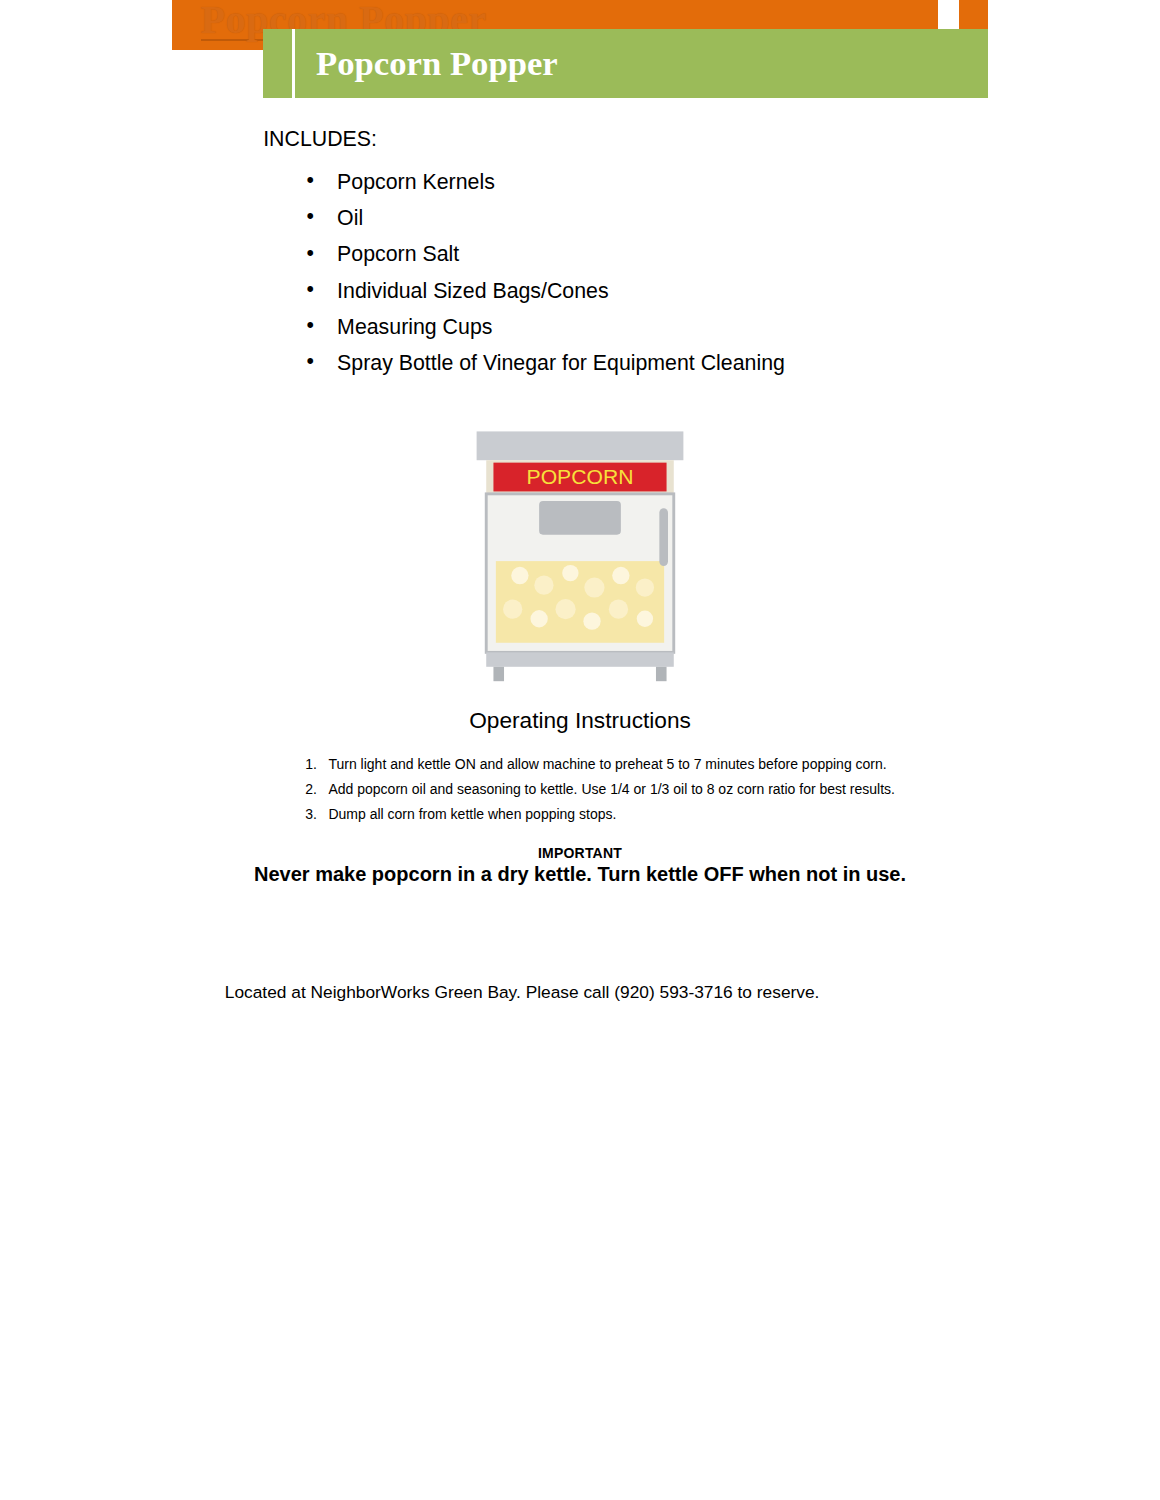Popcorn Popper
Popcorn Popper
INCLUDES:
Popcorn Kernels
Oil
Popcorn Salt
Individual Sized Bags/Cones
Measuring Cups
Spray Bottle of Vinegar for Equipment Cleaning
Operating Instructions
Turn light and kettle ON and allow machine to preheat 5 to 7 minutes before popping corn.
Add popcorn oil and seasoning to kettle. Use 1/4 or 1/3 oil to 8 oz corn ratio for best results.
Dump all corn from kettle when popping stops.
IMPORTANT
Never make popcorn in a dry kettle. Turn kettle OFF when not in use.
Located at NeighborWorks Green Bay. Please call (920) 593-3716 to reserve.